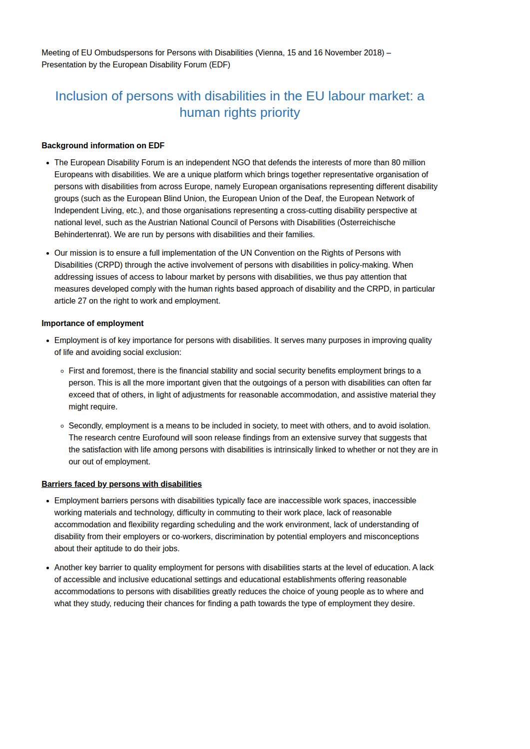Meeting of EU Ombudspersons for Persons with Disabilities (Vienna, 15 and 16 November 2018) – Presentation by the European Disability Forum (EDF)
Inclusion of persons with disabilities in the EU labour market: a human rights priority
Background information on EDF
The European Disability Forum is an independent NGO that defends the interests of more than 80 million Europeans with disabilities. We are a unique platform which brings together representative organisation of persons with disabilities from across Europe, namely European organisations representing different disability groups (such as the European Blind Union, the European Union of the Deaf, the European Network of Independent Living, etc.), and those organisations representing a cross-cutting disability perspective at national level, such as the Austrian National Council of Persons with Disabilities (Österreichische Behindertenrat). We are run by persons with disabilities and their families.
Our mission is to ensure a full implementation of the UN Convention on the Rights of Persons with Disabilities (CRPD) through the active involvement of persons with disabilities in policy-making. When addressing issues of access to labour market by persons with disabilities, we thus pay attention that measures developed comply with the human rights based approach of disability and the CRPD, in particular article 27 on the right to work and employment.
Importance of employment
Employment is of key importance for persons with disabilities. It serves many purposes in improving quality of life and avoiding social exclusion:
First and foremost, there is the financial stability and social security benefits employment brings to a person. This is all the more important given that the outgoings of a person with disabilities can often far exceed that of others, in light of adjustments for reasonable accommodation, and assistive material they might require.
Secondly, employment is a means to be included in society, to meet with others, and to avoid isolation. The research centre Eurofound will soon release findings from an extensive survey that suggests that the satisfaction with life among persons with disabilities is intrinsically linked to whether or not they are in our out of employment.
Barriers faced by persons with disabilities
Employment barriers persons with disabilities typically face are inaccessible work spaces, inaccessible working materials and technology, difficulty in commuting to their work place, lack of reasonable accommodation and flexibility regarding scheduling and the work environment, lack of understanding of disability from their employers or co-workers, discrimination by potential employers and misconceptions about their aptitude to do their jobs.
Another key barrier to quality employment for persons with disabilities starts at the level of education. A lack of accessible and inclusive educational settings and educational establishments offering reasonable accommodations to persons with disabilities greatly reduces the choice of young people as to where and what they study, reducing their chances for finding a path towards the type of employment they desire.